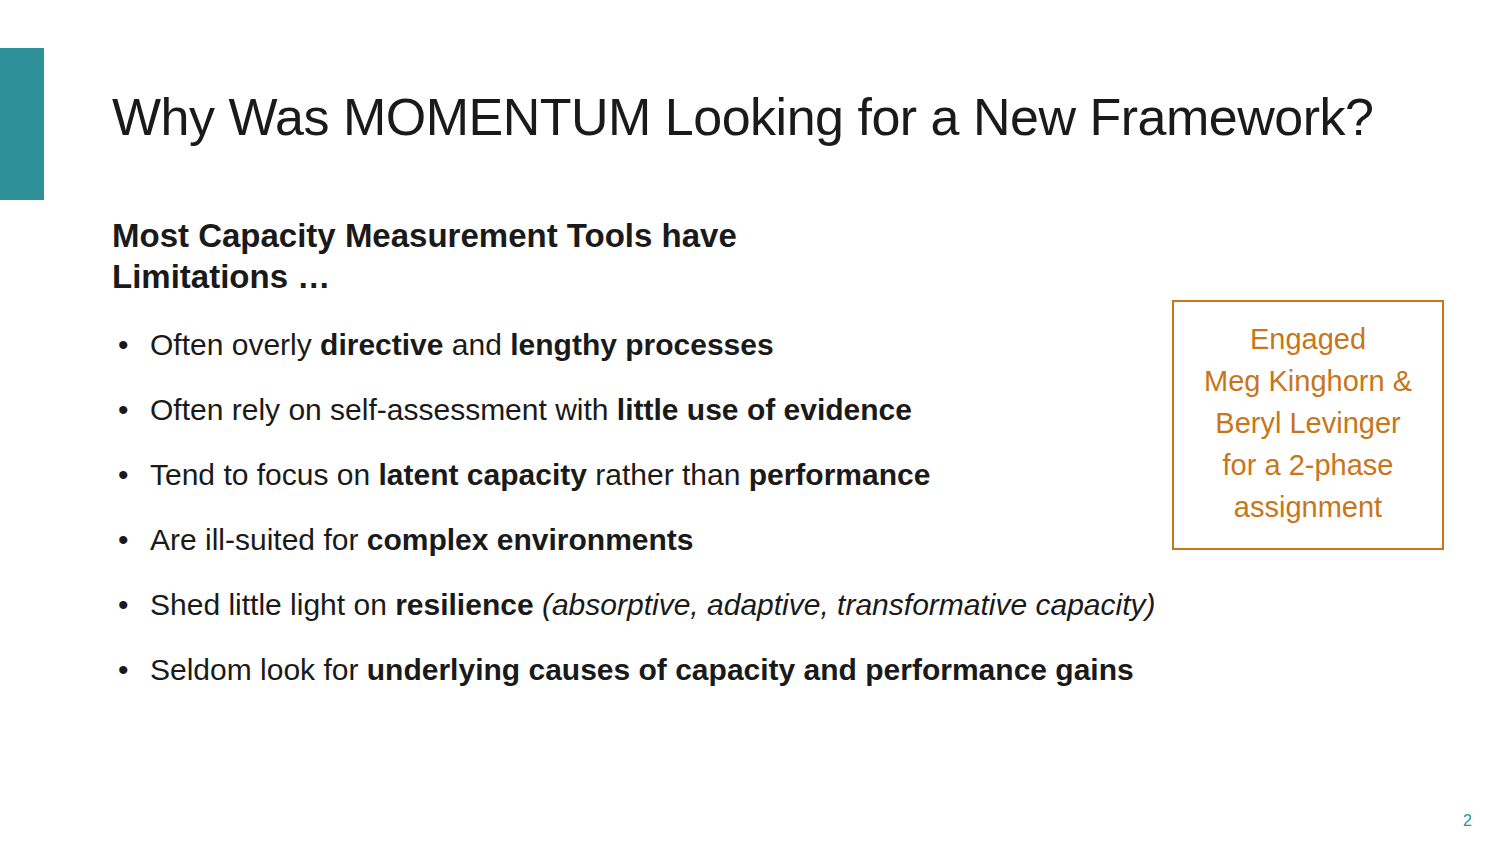Why Was MOMENTUM Looking for a New Framework?
Most Capacity Measurement Tools have Limitations …
Often overly directive and lengthy processes
Often rely on self-assessment with little use of evidence
Tend to focus on latent capacity rather than performance
Are ill-suited for complex environments
Shed little light on resilience (absorptive, adaptive, transformative capacity)
Seldom look for underlying causes of capacity and performance gains
Engaged
Meg Kinghorn &
Beryl Levinger
for a 2-phase
assignment
2